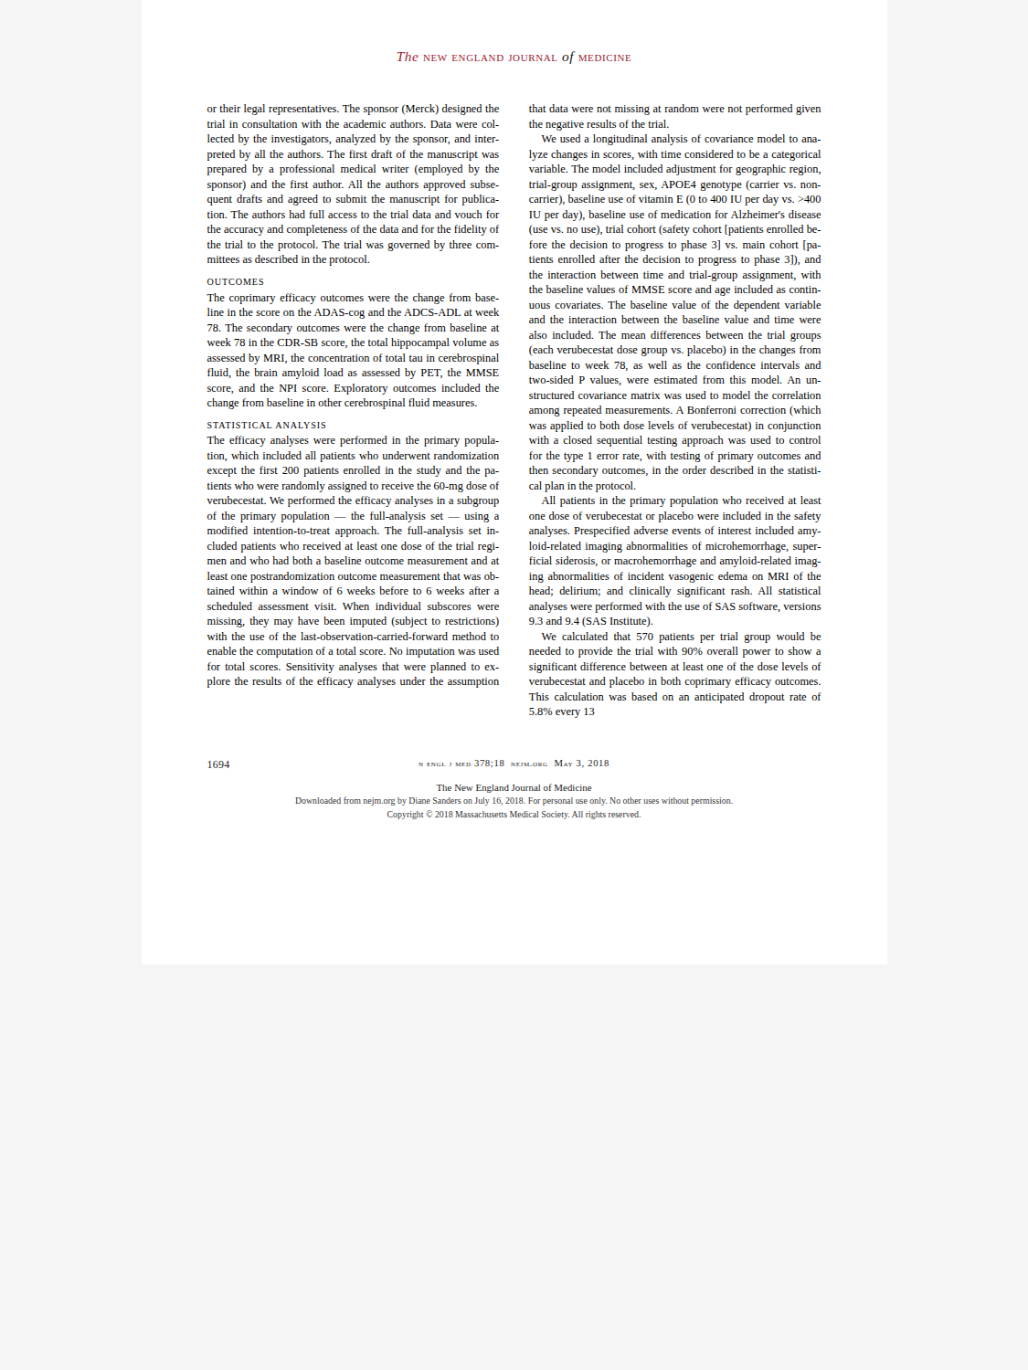The new england journal of medicine
or their legal representatives. The sponsor (Merck) designed the trial in consultation with the academic authors. Data were collected by the investigators, analyzed by the sponsor, and interpreted by all the authors. The first draft of the manuscript was prepared by a professional medical writer (employed by the sponsor) and the first author. All the authors approved subsequent drafts and agreed to submit the manuscript for publication. The authors had full access to the trial data and vouch for the accuracy and completeness of the data and for the fidelity of the trial to the protocol. The trial was governed by three committees as described in the protocol.
Outcomes
The coprimary efficacy outcomes were the change from baseline in the score on the ADAS-cog and the ADCS-ADL at week 78. The secondary outcomes were the change from baseline at week 78 in the CDR-SB score, the total hippocampal volume as assessed by MRI, the concentration of total tau in cerebrospinal fluid, the brain amyloid load as assessed by PET, the MMSE score, and the NPI score. Exploratory outcomes included the change from baseline in other cerebrospinal fluid measures.
Statistical Analysis
The efficacy analyses were performed in the primary population, which included all patients who underwent randomization except the first 200 patients enrolled in the study and the patients who were randomly assigned to receive the 60-mg dose of verubecestat. We performed the efficacy analyses in a subgroup of the primary population — the full-analysis set — using a modified intention-to-treat approach. The full-analysis set included patients who received at least one dose of the trial regimen and who had both a baseline outcome measurement and at least one postrandomization outcome measurement that was obtained within a window of 6 weeks before to 6 weeks after a scheduled assessment visit. When individual subscores were missing, they may have been imputed (subject to restrictions) with the use of the last-observation-carried-forward method to enable the computation of a total score. No imputation was used for total scores. Sensitivity analyses that were planned to explore the results of the efficacy analyses under the assumption that data were not missing at random were not performed given the negative results of the trial.
We used a longitudinal analysis of covariance model to analyze changes in scores, with time considered to be a categorical variable. The model included adjustment for geographic region, trial-group assignment, sex, APOE4 genotype (carrier vs. noncarrier), baseline use of vitamin E (0 to 400 IU per day vs. >400 IU per day), baseline use of medication for Alzheimer's disease (use vs. no use), trial cohort (safety cohort [patients enrolled before the decision to progress to phase 3] vs. main cohort [patients enrolled after the decision to progress to phase 3]), and the interaction between time and trial-group assignment, with the baseline values of MMSE score and age included as continuous covariates. The baseline value of the dependent variable and the interaction between the baseline value and time were also included. The mean differences between the trial groups (each verubecestat dose group vs. placebo) in the changes from baseline to week 78, as well as the confidence intervals and two-sided P values, were estimated from this model. An unstructured covariance matrix was used to model the correlation among repeated measurements. A Bonferroni correction (which was applied to both dose levels of verubecestat) in conjunction with a closed sequential testing approach was used to control for the type 1 error rate, with testing of primary outcomes and then secondary outcomes, in the order described in the statistical plan in the protocol.
All patients in the primary population who received at least one dose of verubecestat or placebo were included in the safety analyses. Prespecified adverse events of interest included amyloid-related imaging abnormalities of microhemorrhage, superficial siderosis, or macrohemorrhage and amyloid-related imaging abnormalities of incident vasogenic edema on MRI of the head; delirium; and clinically significant rash. All statistical analyses were performed with the use of SAS software, versions 9.3 and 9.4 (SAS Institute).
We calculated that 570 patients per trial group would be needed to provide the trial with 90% overall power to show a significant difference between at least one of the dose levels of verubecestat and placebo in both coprimary efficacy outcomes. This calculation was based on an anticipated dropout rate of 5.8% every 13
1694
n engl j med 378;18 nejm.org May 3, 2018
The New England Journal of Medicine
Downloaded from nejm.org by Diane Sanders on July 16, 2018. For personal use only. No other uses without permission.
Copyright © 2018 Massachusetts Medical Society. All rights reserved.